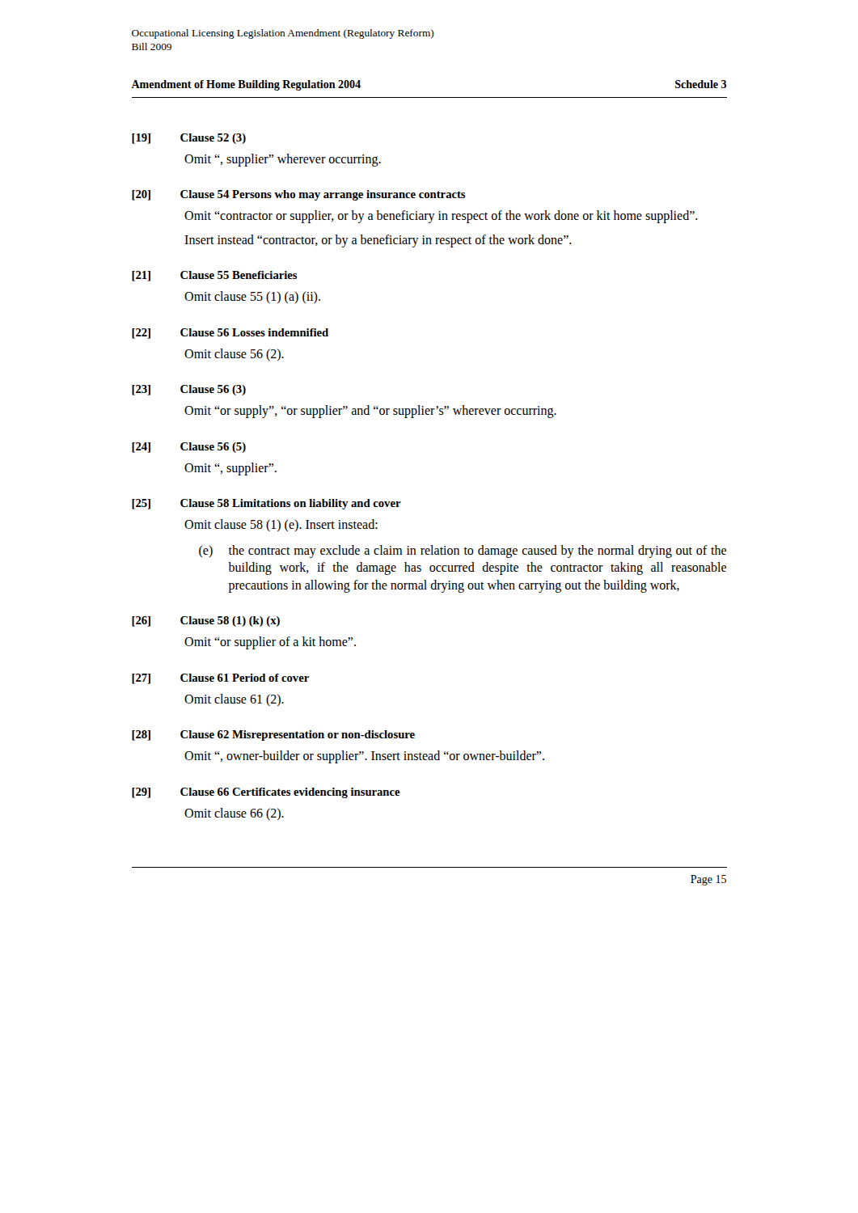Occupational Licensing Legislation Amendment (Regulatory Reform)
Bill 2009
Amendment of Home Building Regulation 2004 Schedule 3
[19] Clause 52 (3)
Omit “, supplier” wherever occurring.
[20] Clause 54 Persons who may arrange insurance contracts
Omit “contractor or supplier, or by a beneficiary in respect of the work done or kit home supplied”.
Insert instead “contractor, or by a beneficiary in respect of the work done”.
[21] Clause 55 Beneficiaries
Omit clause 55 (1) (a) (ii).
[22] Clause 56 Losses indemnified
Omit clause 56 (2).
[23] Clause 56 (3)
Omit “or supply”, “or supplier” and “or supplier’s” wherever occurring.
[24] Clause 56 (5)
Omit “, supplier”.
[25] Clause 58 Limitations on liability and cover
Omit clause 58 (1) (e). Insert instead:
(e) the contract may exclude a claim in relation to damage caused by the normal drying out of the building work, if the damage has occurred despite the contractor taking all reasonable precautions in allowing for the normal drying out when carrying out the building work,
[26] Clause 58 (1) (k) (x)
Omit “or supplier of a kit home”.
[27] Clause 61 Period of cover
Omit clause 61 (2).
[28] Clause 62 Misrepresentation or non-disclosure
Omit “, owner-builder or supplier”. Insert instead “or owner-builder”.
[29] Clause 66 Certificates evidencing insurance
Omit clause 66 (2).
Page 15